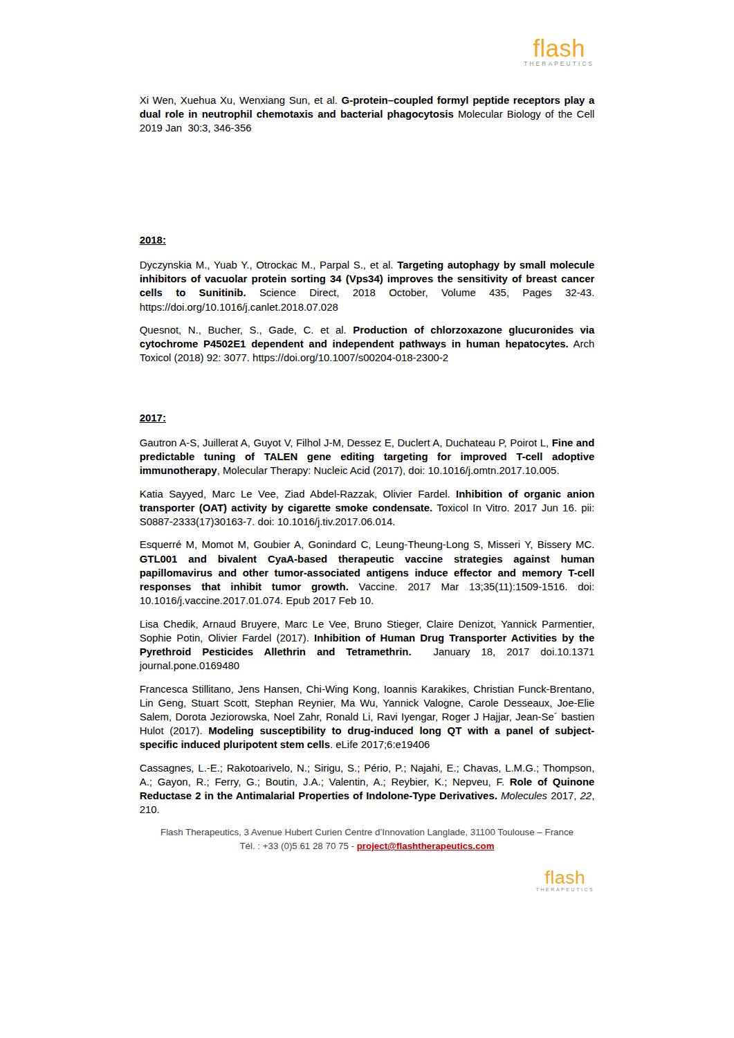flash
Therapeutics
Xi Wen, Xuehua Xu, Wenxiang Sun, et al. G-protein–coupled formyl peptide receptors play a dual role in neutrophil chemotaxis and bacterial phagocytosis Molecular Biology of the Cell 2019 Jan 30:3, 346-356
2018:
Dyczynskia M., Yuab Y., Otrockac M., Parpal S., et al. Targeting autophagy by small molecule inhibitors of vacuolar protein sorting 34 (Vps34) improves the sensitivity of breast cancer cells to Sunitinib. Science Direct, 2018 October, Volume 435, Pages 32-43. https://doi.org/10.1016/j.canlet.2018.07.028
Quesnot, N., Bucher, S., Gade, C. et al. Production of chlorzoxazone glucuronides via cytochrome P4502E1 dependent and independent pathways in human hepatocytes. Arch Toxicol (2018) 92: 3077. https://doi.org/10.1007/s00204-018-2300-2
2017:
Gautron A-S, Juillerat A, Guyot V, Filhol J-M, Dessez E, Duclert A, Duchateau P, Poirot L, Fine and predictable tuning of TALEN gene editing targeting for improved T-cell adoptive immunotherapy, Molecular Therapy: Nucleic Acid (2017), doi: 10.1016/j.omtn.2017.10.005.
Katia Sayyed, Marc Le Vee, Ziad Abdel-Razzak, Olivier Fardel. Inhibition of organic anion transporter (OAT) activity by cigarette smoke condensate. Toxicol In Vitro. 2017 Jun 16. pii: S0887-2333(17)30163-7. doi: 10.1016/j.tiv.2017.06.014.
Esquerré M, Momot M, Goubier A, Gonindard C, Leung-Theung-Long S, Misseri Y, Bissery MC. GTL001 and bivalent CyaA-based therapeutic vaccine strategies against human papillomavirus and other tumor-associated antigens induce effector and memory T-cell responses that inhibit tumor growth. Vaccine. 2017 Mar 13;35(11):1509-1516. doi: 10.1016/j.vaccine.2017.01.074. Epub 2017 Feb 10.
Lisa Chedik, Arnaud Bruyere, Marc Le Vee, Bruno Stieger, Claire Denizot, Yannick Parmentier, Sophie Potin, Olivier Fardel (2017). Inhibition of Human Drug Transporter Activities by the Pyrethroid Pesticides Allethrin and Tetramethrin. January 18, 2017 doi.10.1371 journal.pone.0169480
Francesca Stillitano, Jens Hansen, Chi-Wing Kong, Ioannis Karakikes, Christian Funck-Brentano, Lin Geng, Stuart Scott, Stephan Reynier, Ma Wu, Yannick Valogne, Carole Desseaux, Joe-Elie Salem, Dorota Jeziorowska, Noel Zahr, Ronald Li, Ravi Iyengar, Roger J Hajjar, Jean-Se´ bastien Hulot (2017). Modeling susceptibility to drug-induced long QT with a panel of subject-specific induced pluripotent stem cells. eLife 2017;6:e19406
Cassagnes, L.-E.; Rakotoarivelo, N.; Sirigu, S.; Pério, P.; Najahi, E.; Chavas, L.M.G.; Thompson, A.; Gayon, R.; Ferry, G.; Boutin, J.A.; Valentin, A.; Reybier, K.; Nepveu, F. Role of Quinone Reductase 2 in the Antimalarial Properties of Indolone-Type Derivatives. Molecules 2017, 22, 210.
Flash Therapeutics, 3 Avenue Hubert Curien Centre d’Innovation Langlade, 31100 Toulouse – France
Tél. : +33 (0)5 61 28 70 75 - project@flashtherapeutics.com
flash
Therapeutics